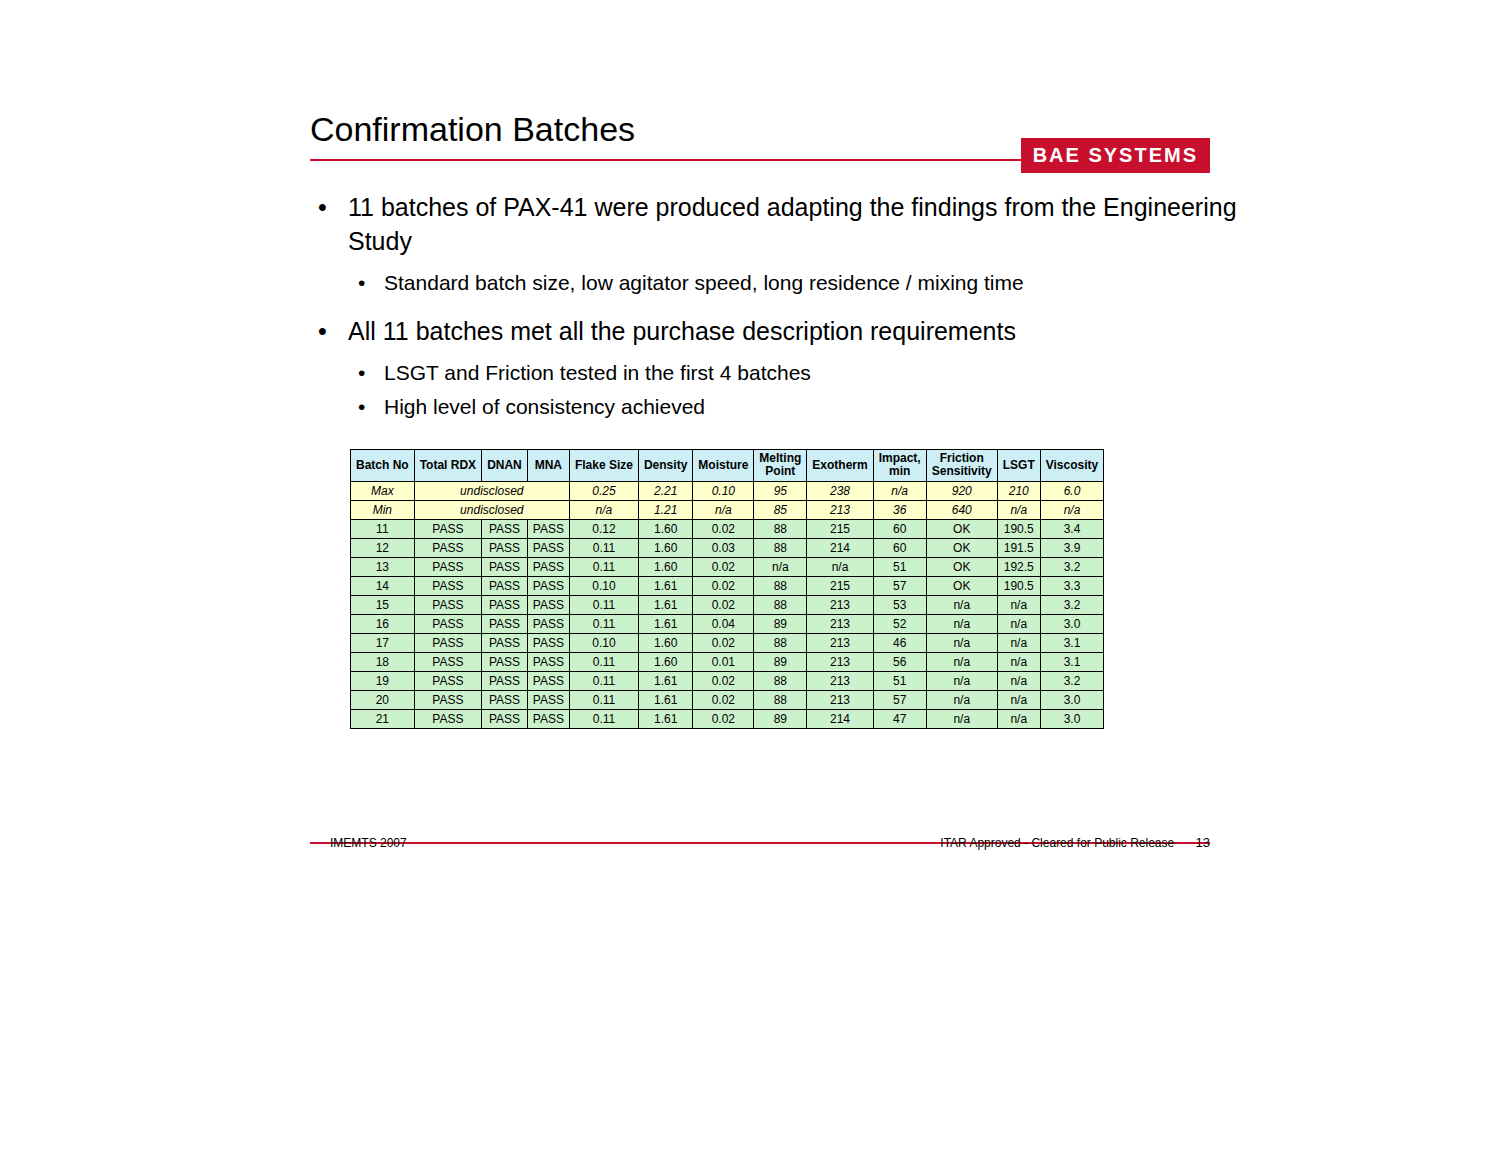BAE SYSTEMS
Confirmation Batches
11 batches of PAX-41 were produced adapting the findings from the Engineering Study
Standard batch size, low agitator speed, long residence / mixing time
All 11 batches met all the purchase description requirements
LSGT and Friction tested in the first 4 batches
High level of consistency achieved
| Batch No | Total RDX | DNAN | MNA | Flake Size | Density | Moisture | Melting Point | Exotherm | Impact, min | Friction Sensitivity | LSGT | Viscosity |
| --- | --- | --- | --- | --- | --- | --- | --- | --- | --- | --- | --- | --- |
| Max | undisclosed | 0.25 | 2.21 | 0.10 | 95 | 238 | n/a | 920 | 210 | 6.0 |
| Min | undisclosed | n/a | 1.21 | n/a | 85 | 213 | 36 | 640 | n/a | n/a |
| 11 | PASS | PASS | PASS | 0.12 | 1.60 | 0.02 | 88 | 215 | 60 | OK | 190.5 | 3.4 |
| 12 | PASS | PASS | PASS | 0.11 | 1.60 | 0.03 | 88 | 214 | 60 | OK | 191.5 | 3.9 |
| 13 | PASS | PASS | PASS | 0.11 | 1.60 | 0.02 | n/a | n/a | 51 | OK | 192.5 | 3.2 |
| 14 | PASS | PASS | PASS | 0.10 | 1.61 | 0.02 | 88 | 215 | 57 | OK | 190.5 | 3.3 |
| 15 | PASS | PASS | PASS | 0.11 | 1.61 | 0.02 | 88 | 213 | 53 | n/a | n/a | 3.2 |
| 16 | PASS | PASS | PASS | 0.11 | 1.61 | 0.04 | 89 | 213 | 52 | n/a | n/a | 3.0 |
| 17 | PASS | PASS | PASS | 0.10 | 1.60 | 0.02 | 88 | 213 | 46 | n/a | n/a | 3.1 |
| 18 | PASS | PASS | PASS | 0.11 | 1.60 | 0.01 | 89 | 213 | 56 | n/a | n/a | 3.1 |
| 19 | PASS | PASS | PASS | 0.11 | 1.61 | 0.02 | 88 | 213 | 51 | n/a | n/a | 3.2 |
| 20 | PASS | PASS | PASS | 0.11 | 1.61 | 0.02 | 88 | 213 | 57 | n/a | n/a | 3.0 |
| 21 | PASS | PASS | PASS | 0.11 | 1.61 | 0.02 | 89 | 214 | 47 | n/a | n/a | 3.0 |
IMEMTS 2007
ITAR Approved - Cleared for Public Release 13